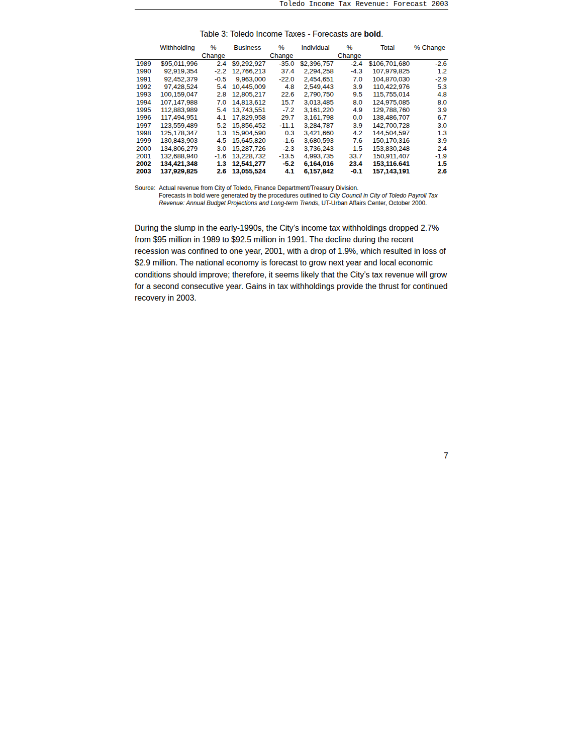Toledo Income Tax Revenue: Forecast 2003
Table 3: Toledo Income Taxes - Forecasts are bold.
| | Withholding | % | Business | % | Individual | % | Total | % Change |
| --- | --- | --- | --- | --- | --- | --- | --- | --- |
| | | Change | | Change | | Change | | |
| 1989 | $95,011,996 | 2.4 | $9,292,927 | -35.0 | $2,396,757 | -2.4 | $106,701,680 | -2.6 |
| 1990 | 92,919,354 | -2.2 | 12,766,213 | 37.4 | 2,294,258 | -4.3 | 107,979,825 | 1.2 |
| 1991 | 92,452,379 | -0.5 | 9,963,000 | -22.0 | 2,454,651 | 7.0 | 104,870,030 | -2.9 |
| 1992 | 97,428,524 | 5.4 | 10,445,009 | 4.8 | 2,549,443 | 3.9 | 110,422,976 | 5.3 |
| 1993 | 100,159,047 | 2.8 | 12,805,217 | 22.6 | 2,790,750 | 9.5 | 115,755,014 | 4.8 |
| 1994 | 107,147,988 | 7.0 | 14,813,612 | 15.7 | 3,013,485 | 8.0 | 124,975,085 | 8.0 |
| 1995 | 112,883,989 | 5.4 | 13,743,551 | -7.2 | 3,161,220 | 4.9 | 129,788,760 | 3.9 |
| 1996 | 117,494,951 | 4.1 | 17,829,958 | 29.7 | 3,161,798 | 0.0 | 138,486,707 | 6.7 |
| 1997 | 123,559,489 | 5.2 | 15,856,452 | -11.1 | 3,284,787 | 3.9 | 142,700,728 | 3.0 |
| 1998 | 125,178,347 | 1.3 | 15,904,590 | 0.3 | 3,421,660 | 4.2 | 144,504,597 | 1.3 |
| 1999 | 130,843,903 | 4.5 | 15,645,820 | -1.6 | 3,680,593 | 7.6 | 150,170,316 | 3.9 |
| 2000 | 134,806,279 | 3.0 | 15,287,726 | -2.3 | 3,736,243 | 1.5 | 153,830,248 | 2.4 |
| 2001 | 132,688,940 | -1.6 | 13,228,732 | -13.5 | 4,993,735 | 33.7 | 150,911,407 | -1.9 |
| 2002 | 134,421,348 | 1.3 | 12,541,277 | -5.2 | 6,164,016 | 23.4 | 153,116.641 | 1.5 |
| 2003 | 137,929,825 | 2.6 | 13,055,524 | 4.1 | 6,157,842 | -0.1 | 157,143,191 | 2.6 |
Source: Actual revenue from City of Toledo, Finance Department/Treasury Division.
Forecasts in bold were generated by the procedures outlined to City Council in City of Toledo Payroll Tax Revenue: Annual Budget Projections and Long-term Trends, UT-Urban Affairs Center, October 2000.
During the slump in the early-1990s, the City’s income tax withholdings dropped 2.7% from $95 million in 1989 to $92.5 million in 1991. The decline during the recent recession was confined to one year, 2001, with a drop of 1.9%, which resulted in loss of $2.9 million. The national economy is forecast to grow next year and local economic conditions should improve; therefore, it seems likely that the City’s tax revenue will grow for a second consecutive year. Gains in tax withholdings provide the thrust for continued recovery in 2003.
7